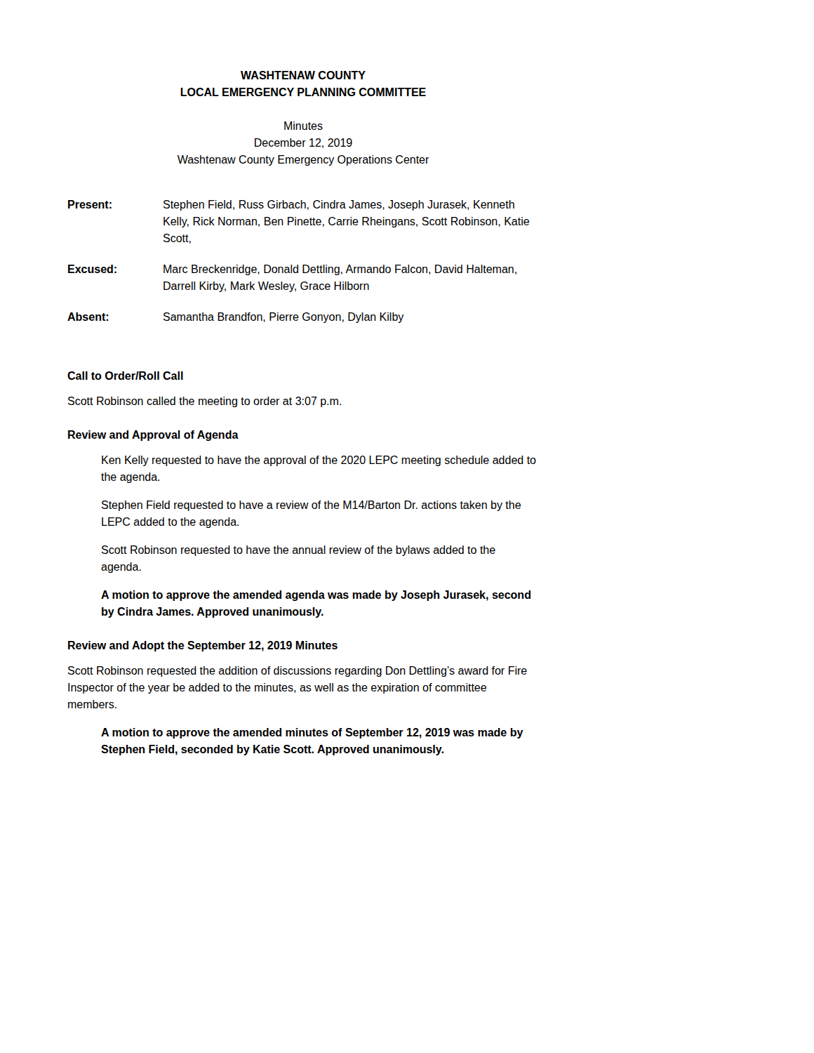WASHTENAW COUNTY
LOCAL EMERGENCY PLANNING COMMITTEE
Minutes
December 12, 2019
Washtenaw County Emergency Operations Center
Present:
Stephen Field, Russ Girbach, Cindra James, Joseph Jurasek, Kenneth Kelly, Rick Norman, Ben Pinette, Carrie Rheingans, Scott Robinson, Katie Scott,
Excused:
Marc Breckenridge, Donald Dettling, Armando Falcon, David Halteman, Darrell Kirby, Mark Wesley, Grace Hilborn
Absent:
Samantha Brandfon, Pierre Gonyon, Dylan Kilby
Call to Order/Roll Call
Scott Robinson called the meeting to order at 3:07 p.m.
Review and Approval of Agenda
Ken Kelly requested to have the approval of the 2020 LEPC meeting schedule added to the agenda.
Stephen Field requested to have a review of the M14/Barton Dr. actions taken by the LEPC added to the agenda.
Scott Robinson requested to have the annual review of the bylaws added to the agenda.
A motion to approve the amended agenda was made by Joseph Jurasek, second by Cindra James. Approved unanimously.
Review and Adopt the September 12, 2019 Minutes
Scott Robinson requested the addition of discussions regarding Don Dettling’s award for Fire Inspector of the year be added to the minutes, as well as the expiration of committee members.
A motion to approve the amended minutes of September 12, 2019 was made by Stephen Field, seconded by Katie Scott. Approved unanimously.